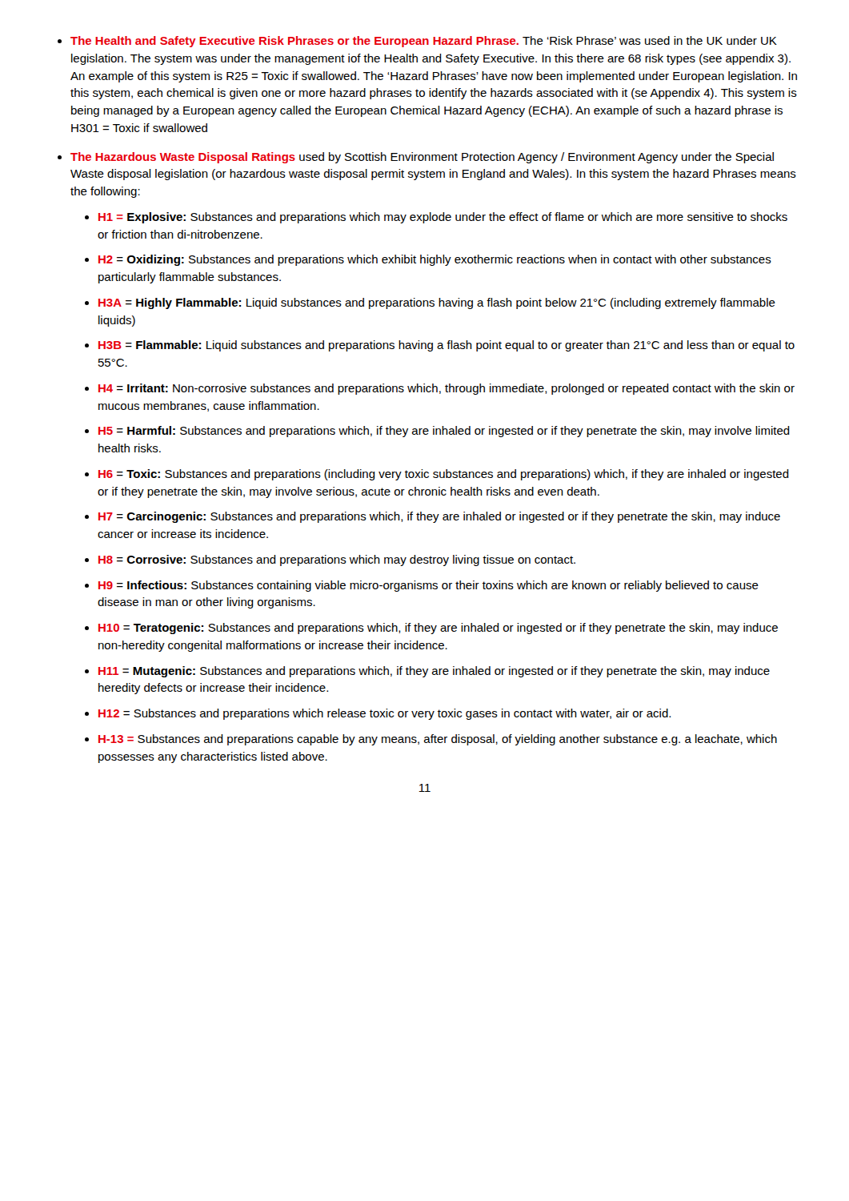The Health and Safety Executive Risk Phrases or the European Hazard Phrase. The ‘Risk Phrase’ was used in the UK under UK legislation. The system was under the management iof the Health and Safety Executive. In this there are 68 risk types (see appendix 3). An example of this system is R25 = Toxic if swallowed. The ‘Hazard Phrases’ have now been implemented under European legislation. In this system, each chemical is given one or more hazard phrases to identify the hazards associated with it (se Appendix 4). This system is being managed by a European agency called the European Chemical Hazard Agency (ECHA). An example of such a hazard phrase is H301 = Toxic if swallowed
The Hazardous Waste Disposal Ratings used by Scottish Environment Protection Agency / Environment Agency under the Special Waste disposal legislation (or hazardous waste disposal permit system in England and Wales). In this system the hazard Phrases means the following:
H1 = Explosive: Substances and preparations which may explode under the effect of flame or which are more sensitive to shocks or friction than di-nitrobenzene.
H2 = Oxidizing: Substances and preparations which exhibit highly exothermic reactions when in contact with other substances particularly flammable substances.
H3A = Highly Flammable: Liquid substances and preparations having a flash point below 21°C (including extremely flammable liquids)
H3B = Flammable: Liquid substances and preparations having a flash point equal to or greater than 21°C and less than or equal to 55°C.
H4 = Irritant: Non-corrosive substances and preparations which, through immediate, prolonged or repeated contact with the skin or mucous membranes, cause inflammation.
H5 = Harmful: Substances and preparations which, if they are inhaled or ingested or if they penetrate the skin, may involve limited health risks.
H6 = Toxic: Substances and preparations (including very toxic substances and preparations) which, if they are inhaled or ingested or if they penetrate the skin, may involve serious, acute or chronic health risks and even death.
H7 = Carcinogenic: Substances and preparations which, if they are inhaled or ingested or if they penetrate the skin, may induce cancer or increase its incidence.
H8 = Corrosive: Substances and preparations which may destroy living tissue on contact.
H9 = Infectious: Substances containing viable micro-organisms or their toxins which are known or reliably believed to cause disease in man or other living organisms.
H10 = Teratogenic: Substances and preparations which, if they are inhaled or ingested or if they penetrate the skin, may induce non-heredity congenital malformations or increase their incidence.
H11 = Mutagenic: Substances and preparations which, if they are inhaled or ingested or if they penetrate the skin, may induce heredity defects or increase their incidence.
H12 = Substances and preparations which release toxic or very toxic gases in contact with water, air or acid.
H-13 = Substances and preparations capable by any means, after disposal, of yielding another substance e.g. a leachate, which possesses any characteristics listed above.
11